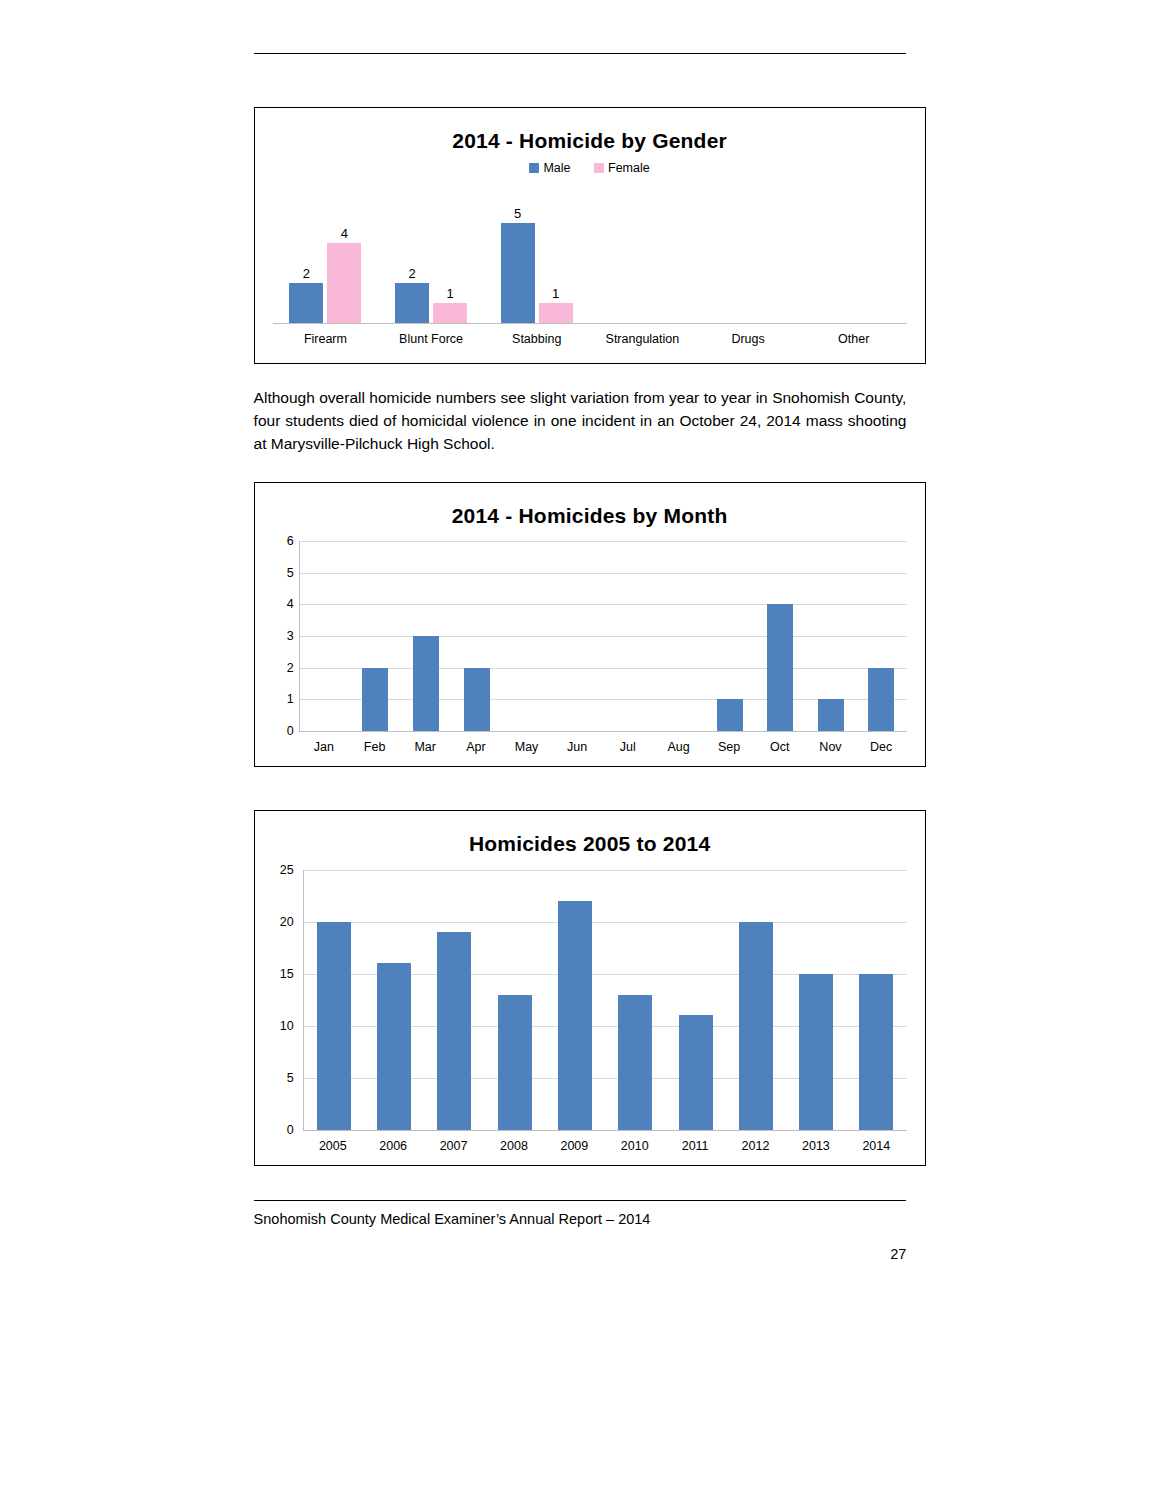2014 - Homicide by Gender
Male Female
2
4
2
1
5
1
Firearm
Blunt Force
Stabbing
Strangulation
Drugs
Other
Although overall homicide numbers see slight variation from year to year in Snohomish County, four students died of homicidal violence in one incident in an October 24, 2014 mass shooting at Marysville-Pilchuck High School.
2014 - Homicides by Month
6
5
4
3
2
1
0
Jan
Feb
Mar
Apr
May
Jun
Jul
Aug
Sep
Oct
Nov
Dec
Homicides 2005 to 2014
25
20
15
10
5
0
2005
2006
2007
2008
2009
2010
2011
2012
2013
2014
Snohomish County Medical Examiner’s Annual Report – 2014
27